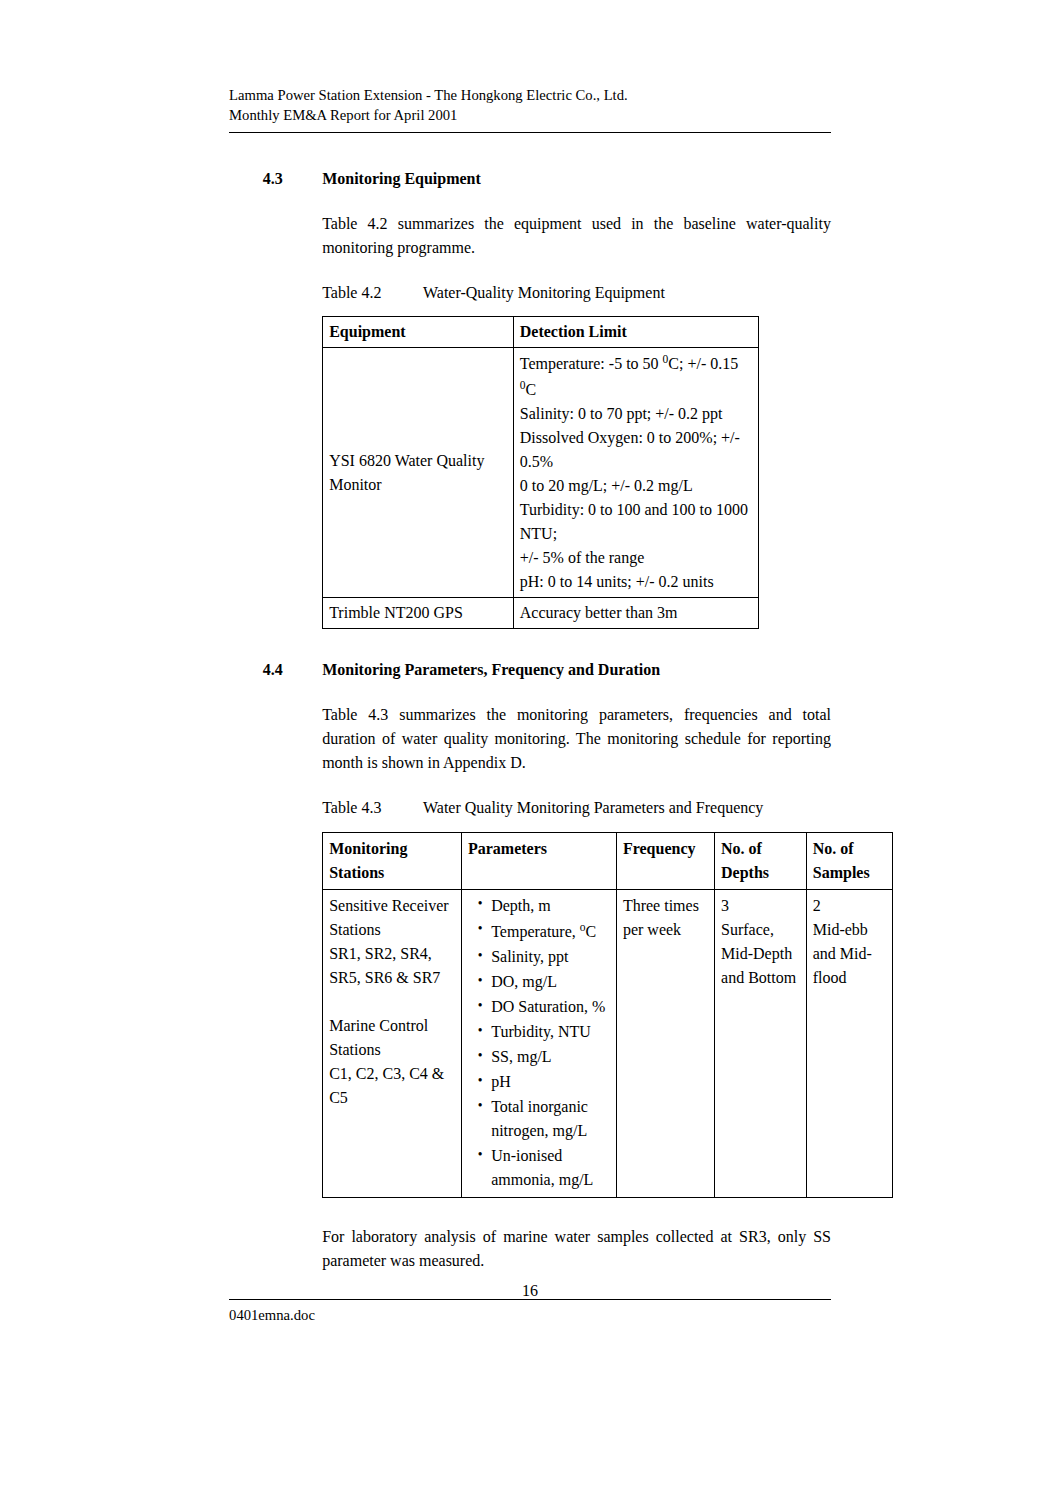Lamma Power Station Extension - The Hongkong Electric Co., Ltd.
Monthly EM&A Report for April 2001
4.3 Monitoring Equipment
Table 4.2 summarizes the equipment used in the baseline water-quality monitoring programme.
Table 4.2 Water-Quality Monitoring Equipment
| Equipment | Detection Limit |
| --- | --- |
| YSI 6820 Water Quality Monitor | Temperature: -5 to 50 0 C; +/- 0.15 0 C Salinity: 0 to 70 ppt; +/- 0.2 ppt Dissolved Oxygen: 0 to 200%; +/- 0.5% 0 to 20 mg/L; +/- 0.2 mg/L Turbidity: 0 to 100 and 100 to 1000 NTU; +/- 5% of the range pH: 0 to 14 units; +/- 0.2 units |
| Trimble NT200 GPS | Accuracy better than 3m |
4.4 Monitoring Parameters, Frequency and Duration
Table 4.3 summarizes the monitoring parameters, frequencies and total duration of water quality monitoring. The monitoring schedule for reporting month is shown in Appendix D.
Table 4.3 Water Quality Monitoring Parameters and Frequency
| Monitoring Stations | Parameters | Frequency | No. of Depths | No. of Samples |
| --- | --- | --- | --- | --- |
| Sensitive Receiver Stations SR1, SR2, SR4, SR5, SR6 & SR7 Marine Control Stations C1, C2, C3, C4 & C5 | Depth, m Temperature, o C Salinity, ppt DO, mg/L DO Saturation, % Turbidity, NTU SS, mg/L pH Total inorganic nitrogen, mg/L Un-ionised ammonia, mg/L | Three times per week | 3 Surface, Mid-Depth and Bottom | 2 Mid-ebb and Mid-flood |
For laboratory analysis of marine water samples collected at SR3, only SS parameter was measured.
16
0401emna.doc